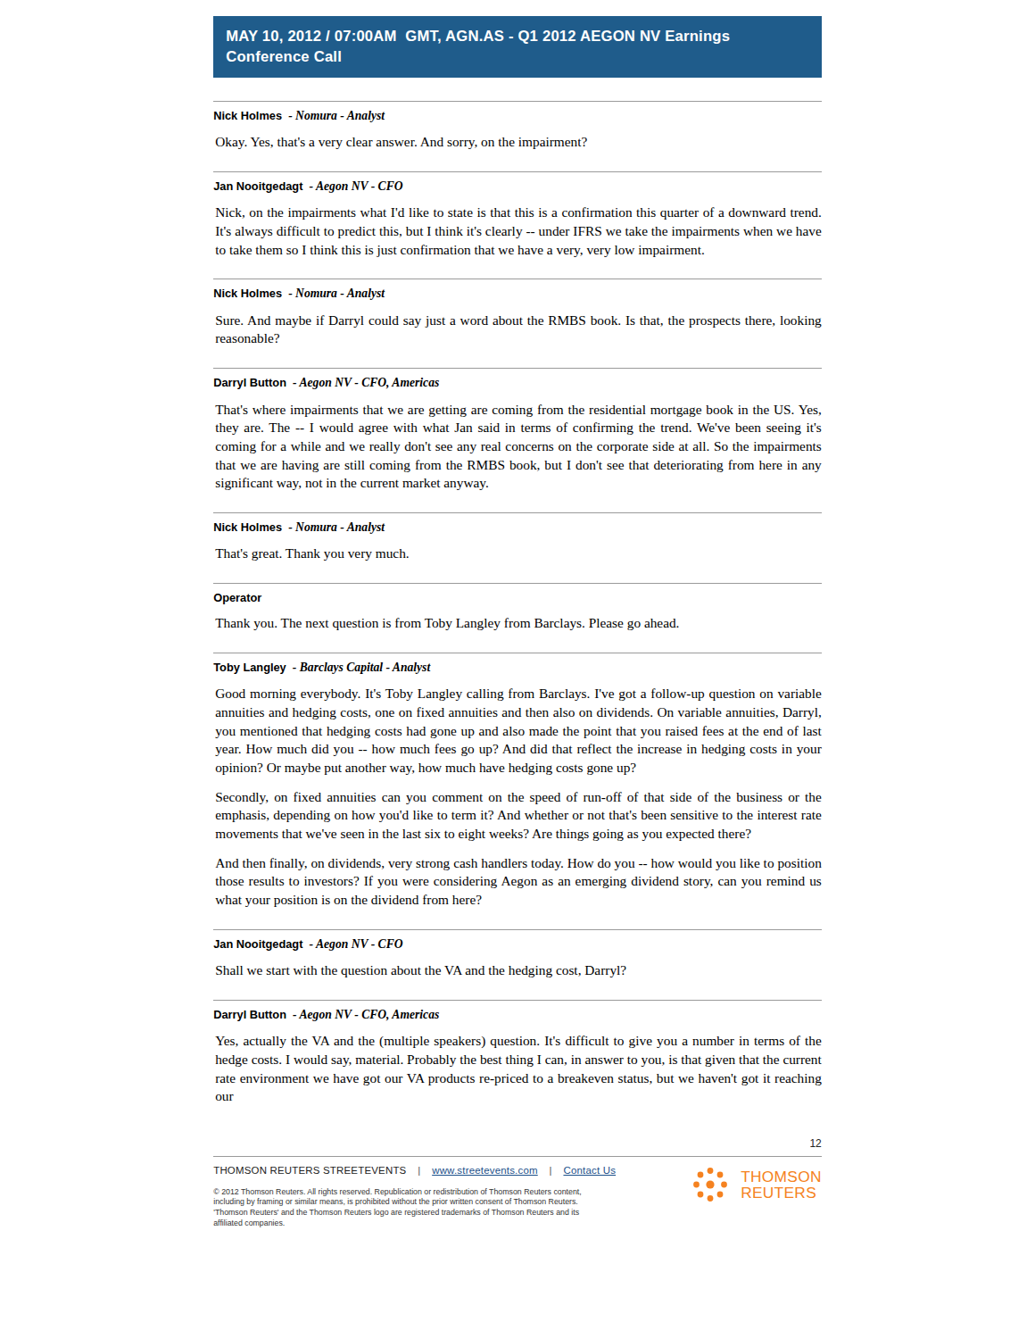MAY 10, 2012 / 07:00AM GMT, AGN.AS - Q1 2012 AEGON NV Earnings Conference Call
Nick Holmes - Nomura - Analyst
Okay. Yes, that's a very clear answer. And sorry, on the impairment?
Jan Nooitgedagt - Aegon NV - CFO
Nick, on the impairments what I'd like to state is that this is a confirmation this quarter of a downward trend. It's always difficult to predict this, but I think it's clearly -- under IFRS we take the impairments when we have to take them so I think this is just confirmation that we have a very, very low impairment.
Nick Holmes - Nomura - Analyst
Sure. And maybe if Darryl could say just a word about the RMBS book. Is that, the prospects there, looking reasonable?
Darryl Button - Aegon NV - CFO, Americas
That's where impairments that we are getting are coming from the residential mortgage book in the US. Yes, they are. The -- I would agree with what Jan said in terms of confirming the trend. We've been seeing it's coming for a while and we really don't see any real concerns on the corporate side at all. So the impairments that we are having are still coming from the RMBS book, but I don't see that deteriorating from here in any significant way, not in the current market anyway.
Nick Holmes - Nomura - Analyst
That's great. Thank you very much.
Operator
Thank you. The next question is from Toby Langley from Barclays. Please go ahead.
Toby Langley - Barclays Capital - Analyst
Good morning everybody. It's Toby Langley calling from Barclays. I've got a follow-up question on variable annuities and hedging costs, one on fixed annuities and then also on dividends. On variable annuities, Darryl, you mentioned that hedging costs had gone up and also made the point that you raised fees at the end of last year. How much did you -- how much fees go up? And did that reflect the increase in hedging costs in your opinion? Or maybe put another way, how much have hedging costs gone up?
Secondly, on fixed annuities can you comment on the speed of run-off of that side of the business or the emphasis, depending on how you'd like to term it? And whether or not that's been sensitive to the interest rate movements that we've seen in the last six to eight weeks? Are things going as you expected there?
And then finally, on dividends, very strong cash handlers today. How do you -- how would you like to position those results to investors? If you were considering Aegon as an emerging dividend story, can you remind us what your position is on the dividend from here?
Jan Nooitgedagt - Aegon NV - CFO
Shall we start with the question about the VA and the hedging cost, Darryl?
Darryl Button - Aegon NV - CFO, Americas
Yes, actually the VA and the (multiple speakers) question. It's difficult to give you a number in terms of the hedge costs. I would say, material. Probably the best thing I can, in answer to you, is that given that the current rate environment we have got our VA products re-priced to a breakeven status, but we haven't got it reaching our
12
THOMSON REUTERS STREETEVENTS | www.streetevents.com | Contact Us
© 2012 Thomson Reuters. All rights reserved. Republication or redistribution of Thomson Reuters content, including by framing or similar means, is prohibited without the prior written consent of Thomson Reuters. 'Thomson Reuters' and the Thomson Reuters logo are registered trademarks of Thomson Reuters and its affiliated companies.
THOMSON REUTERS